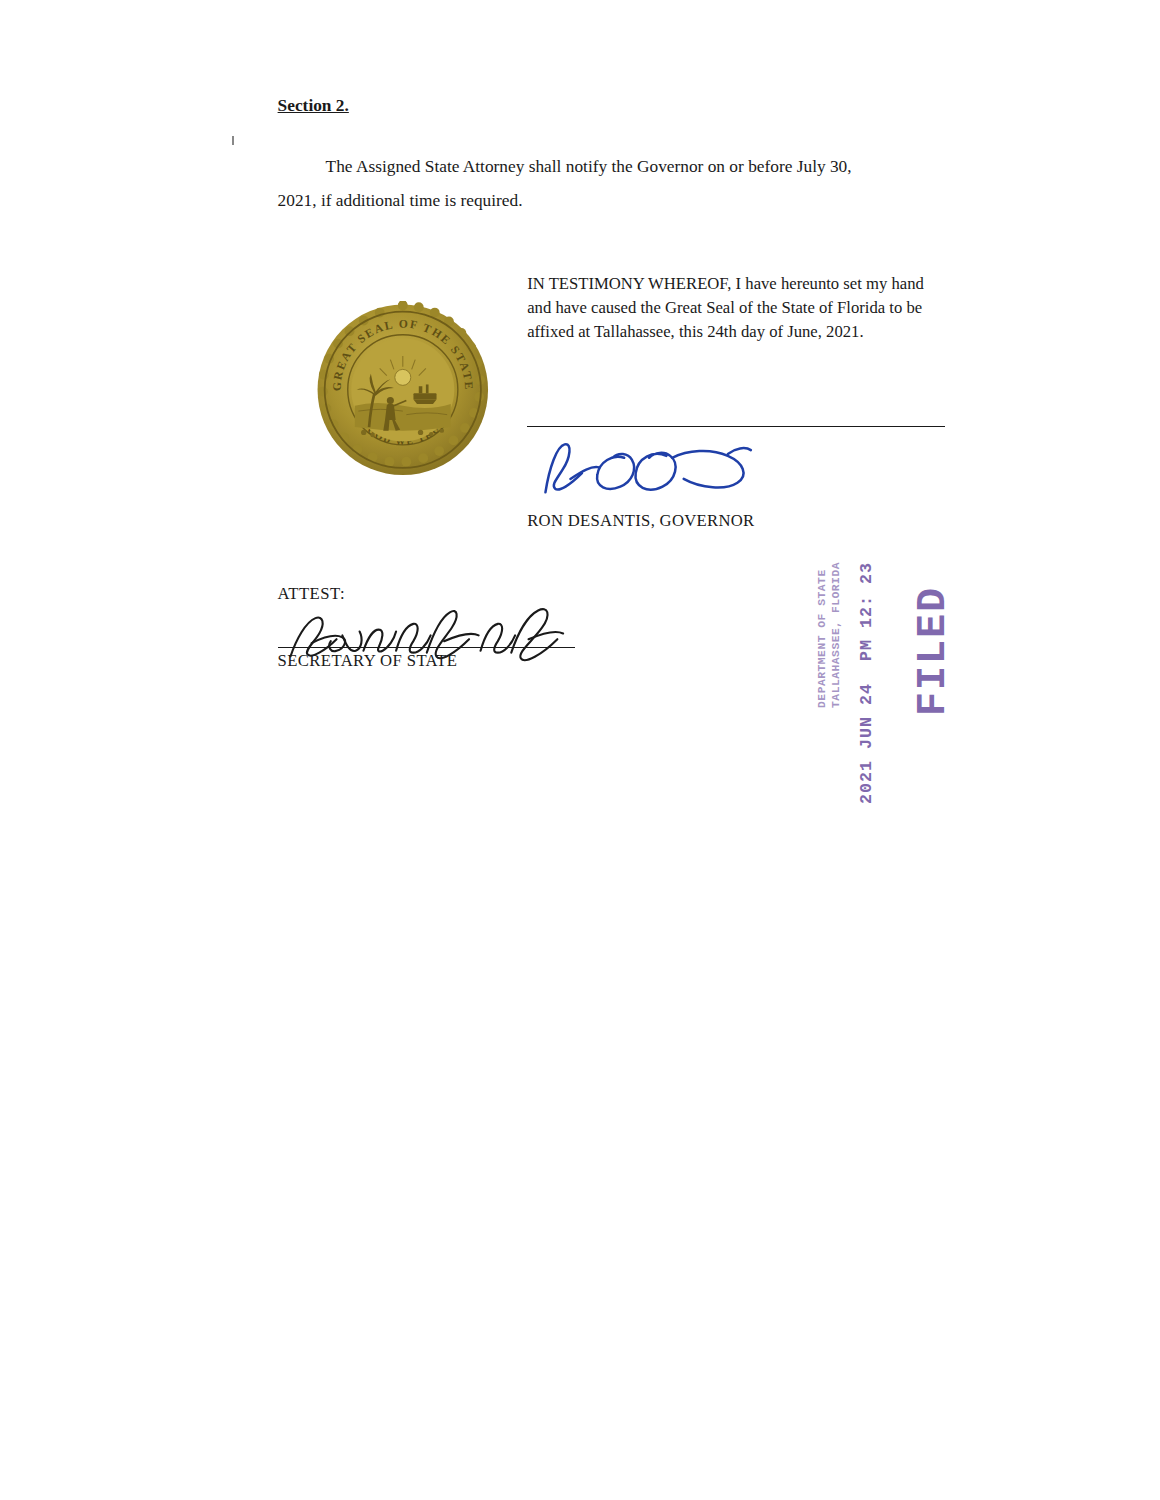Section 2.
The Assigned State Attorney shall notify the Governor on or before July 30, 2021, if additional time is required.
GREAT SEAL OF THE STATE IN GOD WE TRUST
IN TESTIMONY WHEREOF, I have hereunto set my hand and have caused the Great Seal of the State of Florida to be affixed at Tallahassee, this 24th day of June, 2021.
RON DESANTIS, GOVERNOR
ATTEST:
SECRETARY OF STATE
FILED
2021 JUN 24 PM 12: 23
DEPARTMENT OF STATE
TALLAHASSEE, FLORIDA